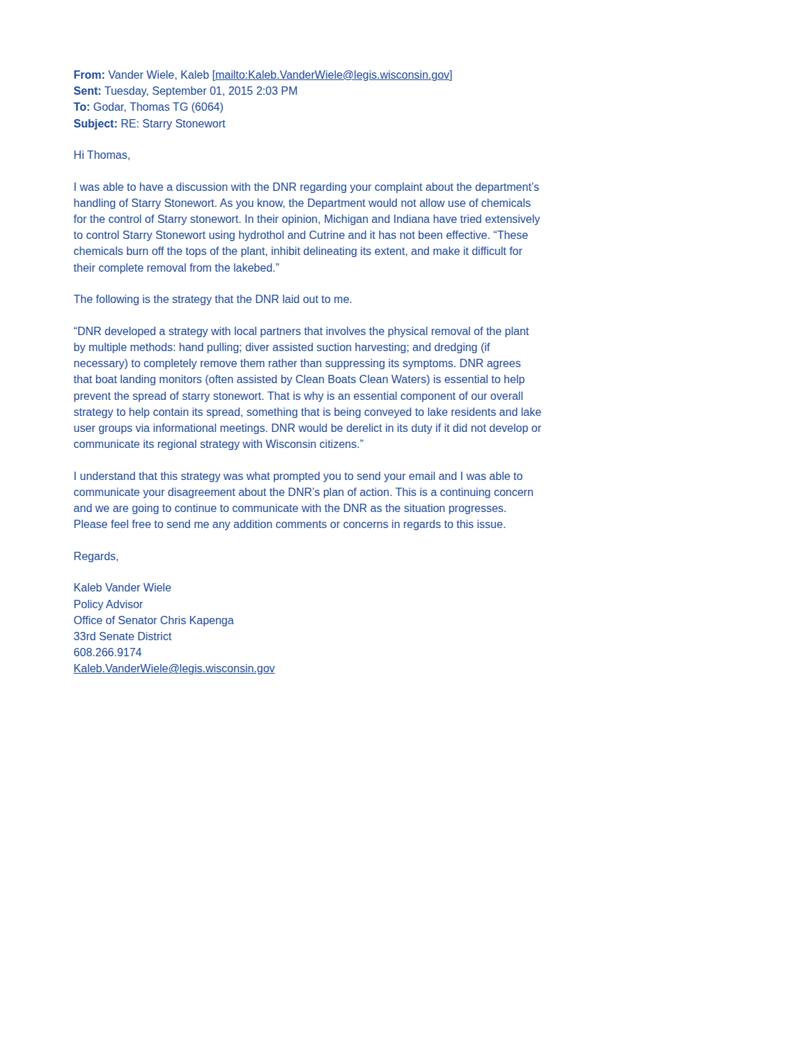From: Vander Wiele, Kaleb [mailto:Kaleb.VanderWiele@legis.wisconsin.gov]
Sent: Tuesday, September 01, 2015 2:03 PM
To: Godar, Thomas TG (6064)
Subject: RE: Starry Stonewort
Hi Thomas,
I was able to have a discussion with the DNR regarding your complaint about the department’s handling of Starry Stonewort. As you know, the Department would not allow use of chemicals for the control of Starry stonewort. In their opinion, Michigan and Indiana have tried extensively to control Starry Stonewort using hydrothol and Cutrine and it has not been effective. “These chemicals burn off the tops of the plant, inhibit delineating its extent, and make it difficult for their complete removal from the lakebed.”
The following is the strategy that the DNR laid out to me.
“DNR developed a strategy with local partners that involves the physical removal of the plant by multiple methods: hand pulling; diver assisted suction harvesting; and dredging (if necessary) to completely remove them rather than suppressing its symptoms. DNR agrees that boat landing monitors (often assisted by Clean Boats Clean Waters) is essential to help prevent the spread of starry stonewort. That is why is an essential component of our overall strategy to help contain its spread, something that is being conveyed to lake residents and lake user groups via informational meetings. DNR would be derelict in its duty if it did not develop or communicate its regional strategy with Wisconsin citizens.”
I understand that this strategy was what prompted you to send your email and I was able to communicate your disagreement about the DNR’s plan of action. This is a continuing concern and we are going to continue to communicate with the DNR as the situation progresses. Please feel free to send me any addition comments or concerns in regards to this issue.
Regards,
Kaleb Vander Wiele
Policy Advisor
Office of Senator Chris Kapenga
33rd Senate District
608.266.9174
Kaleb.VanderWiele@legis.wisconsin.gov